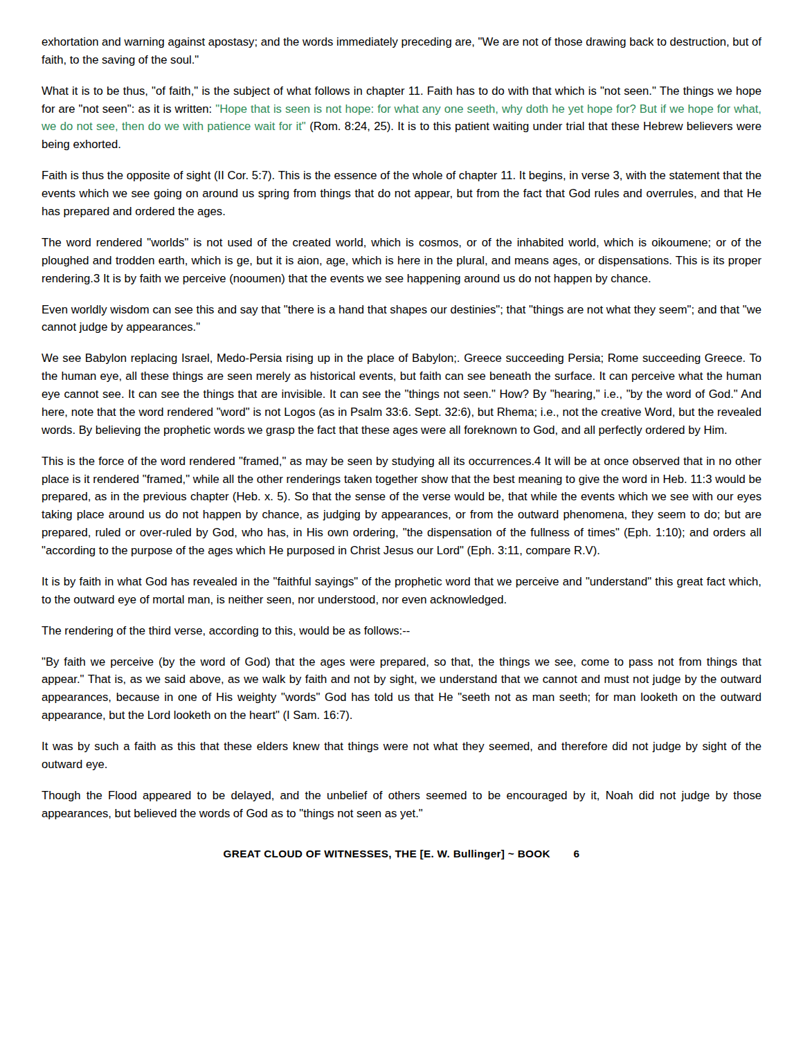exhortation and warning against apostasy; and the words immediately preceding are, "We are not of those drawing back to destruction, but of faith, to the saving of the soul."
What it is to be thus, "of faith," is the subject of what follows in chapter 11. Faith has to do with that which is "not seen." The things we hope for are "not seen": as it is written: "Hope that is seen is not hope: for what any one seeth, why doth he yet hope for? But if we hope for what, we do not see, then do we with patience wait for it" (Rom. 8:24, 25). It is to this patient waiting under trial that these Hebrew believers were being exhorted.
Faith is thus the opposite of sight (II Cor. 5:7). This is the essence of the whole of chapter 11. It begins, in verse 3, with the statement that the events which we see going on around us spring from things that do not appear, but from the fact that God rules and overrules, and that He has prepared and ordered the ages.
The word rendered "worlds" is not used of the created world, which is cosmos, or of the inhabited world, which is oikoumene; or of the ploughed and trodden earth, which is ge, but it is aion, age, which is here in the plural, and means ages, or dispensations. This is its proper rendering.3 It is by faith we perceive (nooumen) that the events we see happening around us do not happen by chance.
Even worldly wisdom can see this and say that "there is a hand that shapes our destinies"; that "things are not what they seem"; and that "we cannot judge by appearances."
We see Babylon replacing Israel, Medo-Persia rising up in the place of Babylon;. Greece succeeding Persia; Rome succeeding Greece. To the human eye, all these things are seen merely as historical events, but faith can see beneath the surface. It can perceive what the human eye cannot see. It can see the things that are invisible. It can see the "things not seen." How? By "hearing," i.e., "by the word of God." And here, note that the word rendered "word" is not Logos (as in Psalm 33:6. Sept. 32:6), but Rhema; i.e., not the creative Word, but the revealed words. By believing the prophetic words we grasp the fact that these ages were all foreknown to God, and all perfectly ordered by Him.
This is the force of the word rendered "framed," as may be seen by studying all its occurrences.4 It will be at once observed that in no other place is it rendered "framed," while all the other renderings taken together show that the best meaning to give the word in Heb. 11:3 would be prepared, as in the previous chapter (Heb. x. 5). So that the sense of the verse would be, that while the events which we see with our eyes taking place around us do not happen by chance, as judging by appearances, or from the outward phenomena, they seem to do; but are prepared, ruled or over-ruled by God, who has, in His own ordering, "the dispensation of the fullness of times" (Eph. 1:10); and orders all "according to the purpose of the ages which He purposed in Christ Jesus our Lord" (Eph. 3:11, compare R.V).
It is by faith in what God has revealed in the "faithful sayings" of the prophetic word that we perceive and "understand" this great fact which, to the outward eye of mortal man, is neither seen, nor understood, nor even acknowledged.
The rendering of the third verse, according to this, would be as follows:--
"By faith we perceive (by the word of God) that the ages were prepared, so that, the things we see, come to pass not from things that appear." That is, as we said above, as we walk by faith and not by sight, we understand that we cannot and must not judge by the outward appearances, because in one of His weighty "words" God has told us that He "seeth not as man seeth; for man looketh on the outward appearance, but the Lord looketh on the heart" (I Sam. 16:7).
It was by such a faith as this that these elders knew that things were not what they seemed, and therefore did not judge by sight of the outward eye.
Though the Flood appeared to be delayed, and the unbelief of others seemed to be encouraged by it, Noah did not judge by those appearances, but believed the words of God as to "things not seen as yet."
GREAT CLOUD OF WITNESSES, THE [E. W. Bullinger] ~ BOOK6